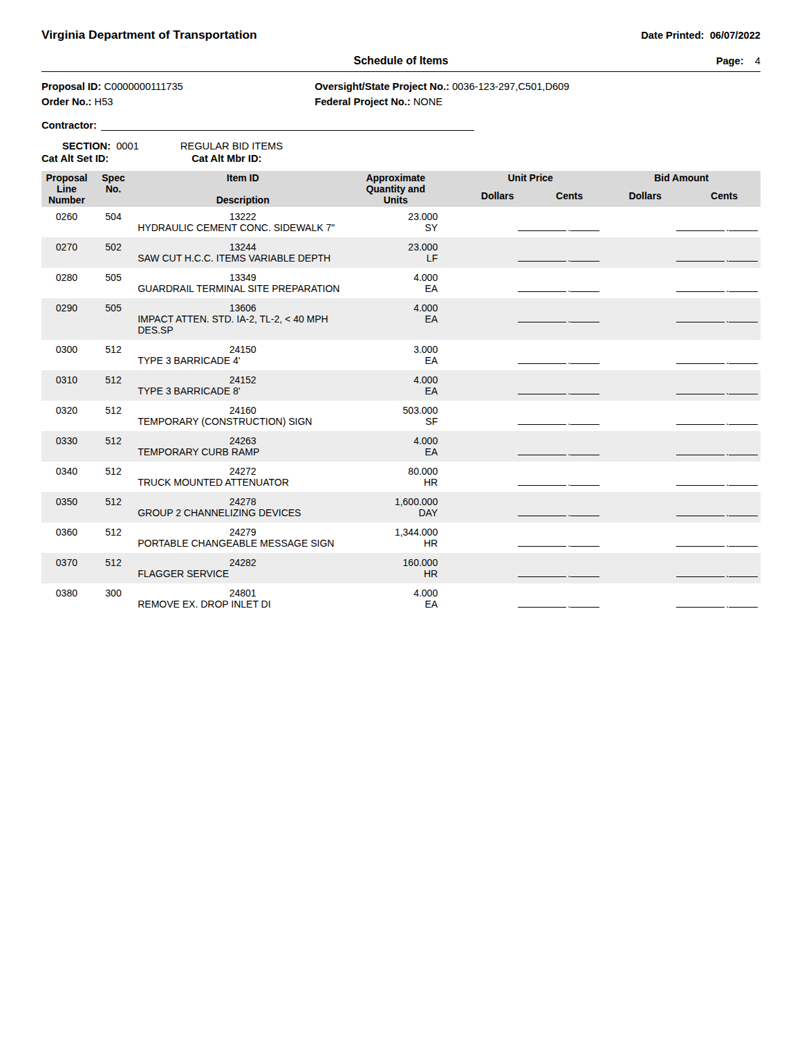Virginia Department of Transportation
Date Printed: 06/07/2022
Schedule of Items
Page: 4
Proposal ID: C0000000111735
Order No.: H53
Oversight/State Project No.: 0036-123-297,C501,D609
Federal Project No.: NONE
Contractor:
SECTION: 0001 REGULAR BID ITEMS
Cat Alt Set ID: Cat Alt Mbr ID:
| Proposal Line Number | Spec No. | Item ID Description | Approximate Quantity and Units | Unit Price | Bid Amount |
| --- | --- | --- | --- | --- | --- |
| Dollars | Cents | Dollars | Cents |
| 0260 | 504 | 13222 HYDRAULIC CEMENT CONC. SIDEWALK 7" | 23.000 SY | . | . |
| 0270 | 502 | 13244 SAW CUT H.C.C. ITEMS VARIABLE DEPTH | 23.000 LF | . | . |
| 0280 | 505 | 13349 GUARDRAIL TERMINAL SITE PREPARATION | 4.000 EA | . | . |
| 0290 | 505 | 13606 IMPACT ATTEN. STD. IA-2, TL-2, < 40 MPH DES.SP | 4.000 EA | . | . |
| 0300 | 512 | 24150 TYPE 3 BARRICADE 4' | 3.000 EA | . | . |
| 0310 | 512 | 24152 TYPE 3 BARRICADE 8' | 4.000 EA | . | . |
| 0320 | 512 | 24160 TEMPORARY (CONSTRUCTION) SIGN | 503.000 SF | . | . |
| 0330 | 512 | 24263 TEMPORARY CURB RAMP | 4.000 EA | . | . |
| 0340 | 512 | 24272 TRUCK MOUNTED ATTENUATOR | 80.000 HR | . | . |
| 0350 | 512 | 24278 GROUP 2 CHANNELIZING DEVICES | 1,600.000 DAY | . | . |
| 0360 | 512 | 24279 PORTABLE CHANGEABLE MESSAGE SIGN | 1,344.000 HR | . | . |
| 0370 | 512 | 24282 FLAGGER SERVICE | 160.000 HR | . | . |
| 0380 | 300 | 24801 REMOVE EX. DROP INLET DI | 4.000 EA | . | . |